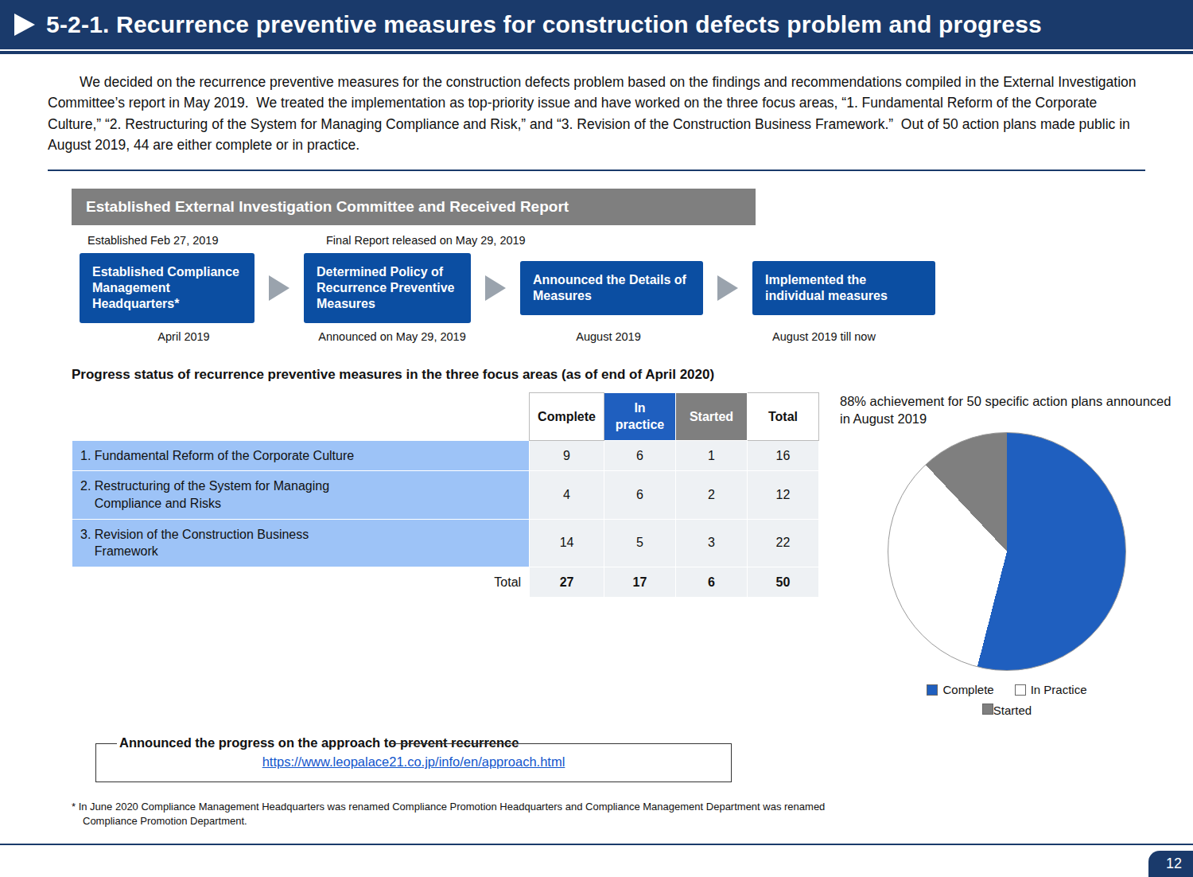5-2-1. Recurrence preventive measures for construction defects problem and progress
We decided on the recurrence preventive measures for the construction defects problem based on the findings and recommendations compiled in the External Investigation Committee’s report in May 2019. We treated the implementation as top-priority issue and have worked on the three focus areas, “1. Fundamental Reform of the Corporate Culture,” “2. Restructuring of the System for Managing Compliance and Risk,” and “3. Revision of the Construction Business Framework.” Out of 50 action plans made public in August 2019, 44 are either complete or in practice.
Established External Investigation Committee and Received Report
Established Feb 27, 2019 Final Report released on May 29, 2019
Established Compliance Management Headquarters*
Determined Policy of Recurrence Preventive Measures
Announced the Details of Measures
Implemented the individual measures
April 2019 Announced on May 29, 2019 August 2019 August 2019 till now
Progress status of recurrence preventive measures in the three focus areas (as of end of April 2020)
| | Complete | In practice | Started | Total |
| --- | --- | --- | --- | --- |
| 1. Fundamental Reform of the Corporate Culture | 9 | 6 | 1 | 16 |
| 2. Restructuring of the System for Managing Compliance and Risks | 4 | 6 | 2 | 12 |
| 3. Revision of the Construction Business Framework | 14 | 5 | 3 | 22 |
| Total | 27 | 17 | 6 | 50 |
88% achievement for 50 specific action plans announced in August 2019
Complete In Practice
Started
Announced the progress on the approach to prevent recurrence
https://www.leopalace21.co.jp/info/en/approach.html
* In June 2020 Compliance Management Headquarters was renamed Compliance Promotion Headquarters and Compliance Management Department was renamed Compliance Promotion Department.
12